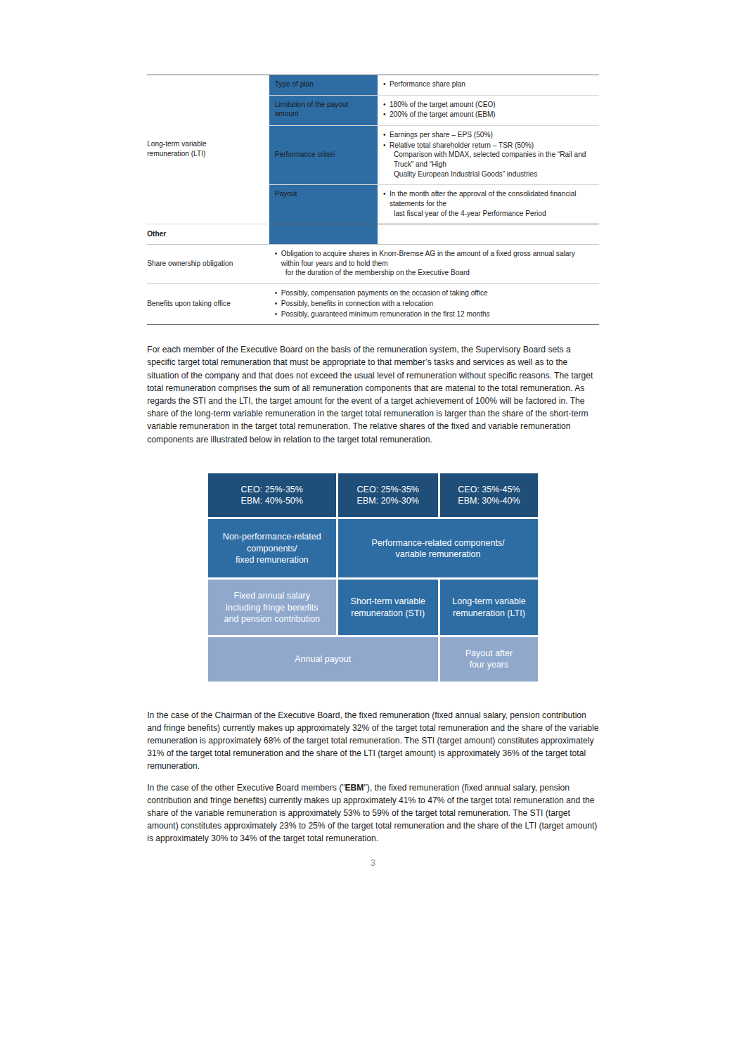| Long-term variable remuneration (LTI) | Type of plan | Performance share plan |
| Limitation of the payout amount | 180% of the target amount (CEO) 200% of the target amount (EBM) |
| Performance criteri | Earnings per share – EPS (50%) Relative total shareholder return – TSR (50%) Comparison with MDAX, selected companies in the “Rail and Truck” and “High Quality European Industrial Goods” industries |
| Payout | In the month after the approval of the consolidated financial statements for the last fiscal year of the 4-year Performance Period |
| Other | | |
| Share ownership obligation | Obligation to acquire shares in Knorr-Bremse AG in the amount of a fixed gross annual salary within four years and to hold them for the duration of the membership on the Executive Board |
| Benefits upon taking office | Possibly, compensation payments on the occasion of taking office Possibly, benefits in connection with a relocation Possibly, guaranteed minimum remuneration in the first 12 months |
For each member of the Executive Board on the basis of the remuneration system, the Supervisory Board sets a specific target total remuneration that must be appropriate to that member’s tasks and services as well as to the situation of the company and that does not exceed the usual level of remuneration without specific reasons. The target total remuneration comprises the sum of all remuneration components that are material to the total remuneration. As regards the STI and the LTI, the target amount for the event of a target achievement of 100% will be factored in. The share of the long-term variable remuneration in the target total remuneration is larger than the share of the short-term variable remuneration in the target total remuneration. The relative shares of the fixed and variable remuneration components are illustrated below in relation to the target total remuneration.
| CEO: 25%-35% EBM: 40%-50% | CEO: 25%-35% EBM: 20%-30% | CEO: 35%-45% EBM: 30%-40% |
| Non-performance-related components/ fixed remuneration | Performance-related components/ variable remuneration |
| Fixed annual salary including fringe benefits and pension contribution | Short-term variable remuneration (STI) | Long-term variable remuneration (LTI) |
| Annual payout | Payout after four years |
In the case of the Chairman of the Executive Board, the fixed remuneration (fixed annual salary, pension contribution and fringe benefits) currently makes up approximately 32% of the target total remuneration and the share of the variable remuneration is approximately 68% of the target total remuneration. The STI (target amount) constitutes approximately 31% of the target total remuneration and the share of the LTI (target amount) is approximately 36% of the target total remuneration.
In the case of the other Executive Board members ("EBM"), the fixed remuneration (fixed annual salary, pension contribution and fringe benefits) currently makes up approximately 41% to 47% of the target total remuneration and the share of the variable remuneration is approximately 53% to 59% of the target total remuneration. The STI (target amount) constitutes approximately 23% to 25% of the target total remuneration and the share of the LTI (target amount) is approximately 30% to 34% of the target total remuneration.
3